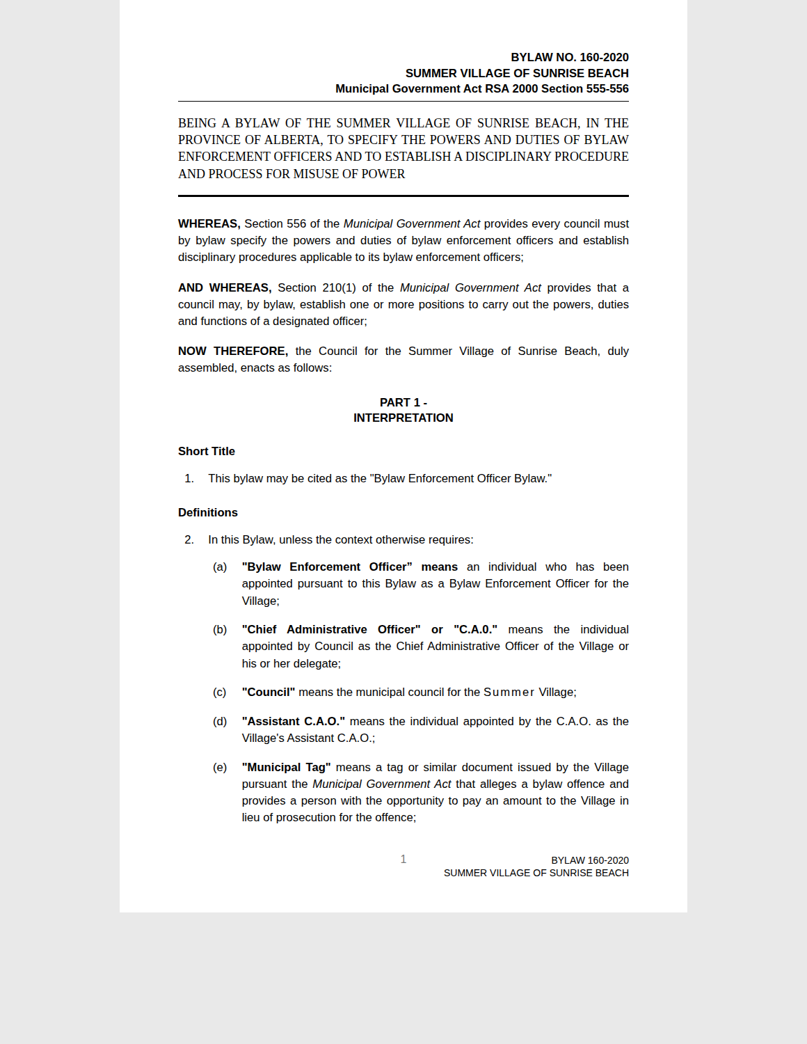BYLAW NO. 160-2020
SUMMER VILLAGE OF SUNRISE BEACH
Municipal Government Act RSA 2000 Section 555-556
Being a bylaw of the Summer Village of Sunrise Beach, in the Province of Alberta, to specify the powers and duties of bylaw enforcement officers and to establish a disciplinary procedure and process for misuse of power
WHEREAS, Section 556 of the Municipal Government Act provides every council must by bylaw specify the powers and duties of bylaw enforcement officers and establish disciplinary procedures applicable to its bylaw enforcement officers;
AND WHEREAS, Section 210(1) of the Municipal Government Act provides that a council may, by bylaw, establish one or more positions to carry out the powers, duties and functions of a designated officer;
NOW THEREFORE, the Council for the Summer Village of Sunrise Beach, duly assembled, enacts as follows:
PART 1 -INTERPRETATION
Short Title
This bylaw may be cited as the "Bylaw Enforcement Officer Bylaw."
Definitions
In this Bylaw, unless the context otherwise requires:
"Bylaw Enforcement Officer” means an individual who has been appointed pursuant to this Bylaw as a Bylaw Enforcement Officer for the Village;
"Chief Administrative Officer" or "C.A.0." means the individual appointed by Council as the Chief Administrative Officer of the Village or his or her delegate;
"Council" means the municipal council for the Summer Village;
"Assistant C.A.O." means the individual appointed by the C.A.O. as the Village's Assistant C.A.O.;
"Municipal Tag" means a tag or similar document issued by the Village pursuant the Municipal Government Act that alleges a bylaw offence and provides a person with the opportunity to pay an amount to the Village in lieu of prosecution for the offence;
1
BYLAW 160-2020
SUMMER VILLAGE OF SUNRISE BEACH